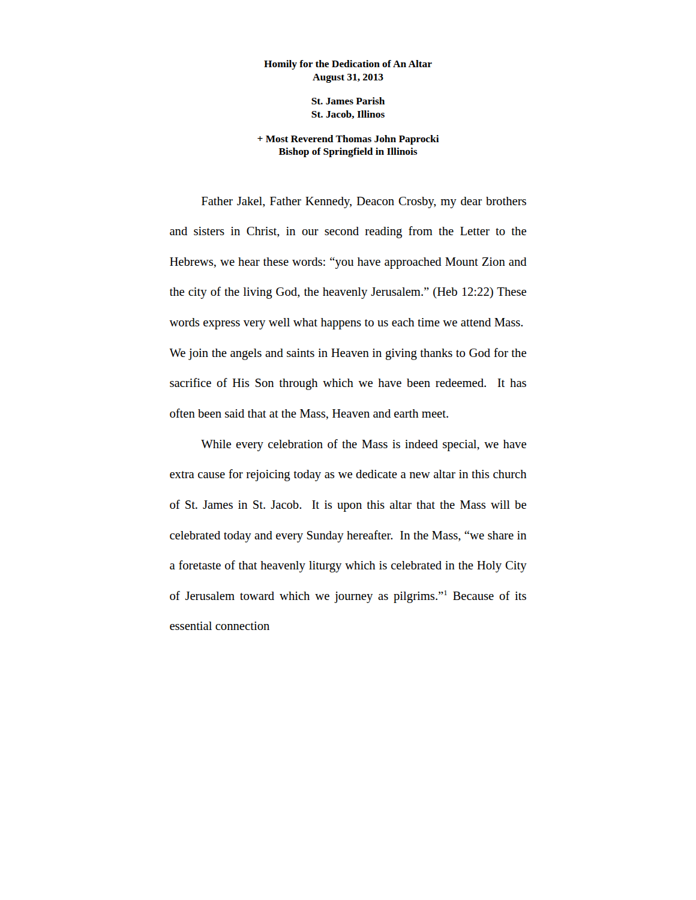Homily for the Dedication of An Altar
August 31, 2013
St. James Parish
St. Jacob, Illinos
+ Most Reverend Thomas John Paprocki
Bishop of Springfield in Illinois
Father Jakel, Father Kennedy, Deacon Crosby, my dear brothers and sisters in Christ, in our second reading from the Letter to the Hebrews, we hear these words: “you have approached Mount Zion and the city of the living God, the heavenly Jerusalem.” (Heb 12:22) These words express very well what happens to us each time we attend Mass. We join the angels and saints in Heaven in giving thanks to God for the sacrifice of His Son through which we have been redeemed. It has often been said that at the Mass, Heaven and earth meet.
While every celebration of the Mass is indeed special, we have extra cause for rejoicing today as we dedicate a new altar in this church of St. James in St. Jacob. It is upon this altar that the Mass will be celebrated today and every Sunday hereafter. In the Mass, “we share in a foretaste of that heavenly liturgy which is celebrated in the Holy City of Jerusalem toward which we journey as pilgrims.”1 Because of its essential connection